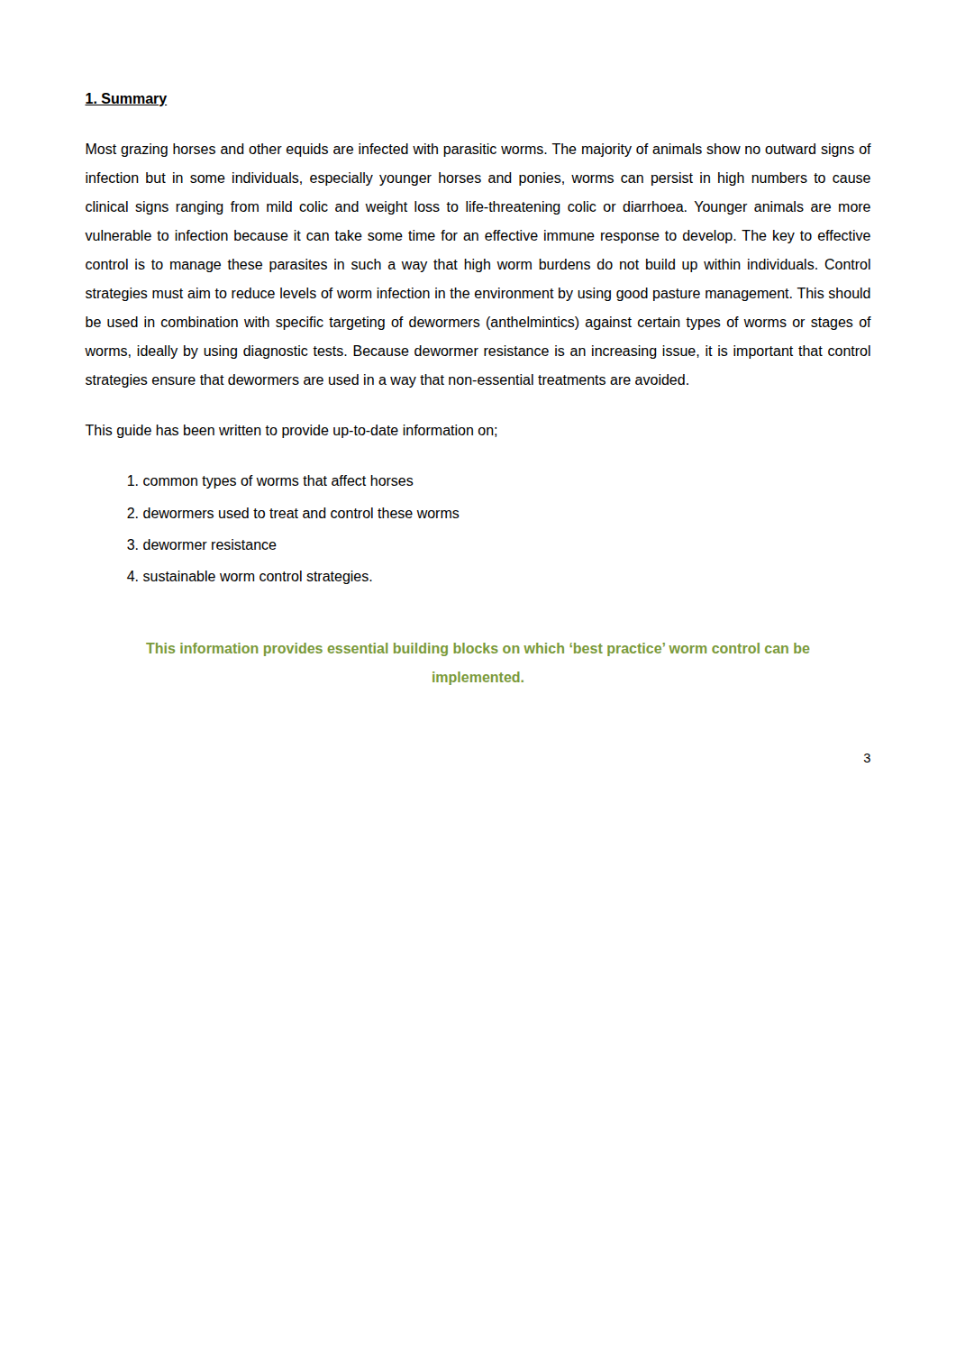1. Summary
Most grazing horses and other equids are infected with parasitic worms. The majority of animals show no outward signs of infection but in some individuals, especially younger horses and ponies, worms can persist in high numbers to cause clinical signs ranging from mild colic and weight loss to life-threatening colic or diarrhoea. Younger animals are more vulnerable to infection because it can take some time for an effective immune response to develop. The key to effective control is to manage these parasites in such a way that high worm burdens do not build up within individuals. Control strategies must aim to reduce levels of worm infection in the environment by using good pasture management. This should be used in combination with specific targeting of dewormers (anthelmintics) against certain types of worms or stages of worms, ideally by using diagnostic tests. Because dewormer resistance is an increasing issue, it is important that control strategies ensure that dewormers are used in a way that non-essential treatments are avoided.
This guide has been written to provide up-to-date information on;
common types of worms that affect horses
dewormers used to treat and control these worms
dewormer resistance
sustainable worm control strategies.
This information provides essential building blocks on which ‘best practice’ worm control can be implemented.
3